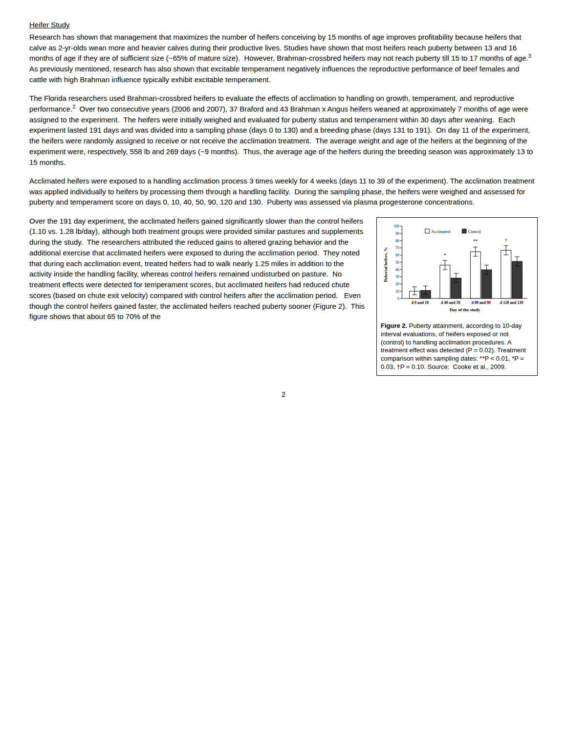Heifer Study
Research has shown that management that maximizes the number of heifers conceiving by 15 months of age improves profitability because heifers that calve as 2-yr-olds wean more and heavier calves during their productive lives. Studies have shown that most heifers reach puberty between 13 and 16 months of age if they are of sufficient size (~65% of mature size). However, Brahman-crossbred heifers may not reach puberty till 15 to 17 months of age.3 As previously mentioned, research has also shown that excitable temperament negatively influences the reproductive performance of beef females and cattle with high Brahman influence typically exhibit excitable temperament.
The Florida researchers used Brahman-crossbred heifers to evaluate the effects of acclimation to handling on growth, temperament, and reproductive performance.2 Over two consecutive years (2006 and 2007), 37 Braford and 43 Brahman x Angus heifers weaned at approximately 7 months of age were assigned to the experiment. The heifers were initially weighed and evaluated for puberty status and temperament within 30 days after weaning. Each experiment lasted 191 days and was divided into a sampling phase (days 0 to 130) and a breeding phase (days 131 to 191). On day 11 of the experiment, the heifers were randomly assigned to receive or not receive the acclimation treatment. The average weight and age of the heifers at the beginning of the experiment were, respectively, 558 lb and 269 days (~9 months). Thus, the average age of the heifers during the breeding season was approximately 13 to 15 months.
Acclimated heifers were exposed to a handling acclimation process 3 times weekly for 4 weeks (days 11 to 39 of the experiment). The acclimation treatment was applied individually to heifers by processing them through a handling facility. During the sampling phase, the heifers were weighed and assessed for puberty and temperament score on days 0, 10, 40, 50, 90, 120 and 130. Puberty was assessed via plasma progesterone concentrations.
100 90 80 70 60 50 40 30 20 10 0 Pubertal heifers, % Acclimated Control * ** † d 0 and 10 d 40 and 50 d 80 and 90 d 120 and 130 Day of the study
Figure 2. Puberty attainment, according to 10-day interval evaluations, of heifers exposed or not (control) to handling acclimation procedures. A treatment effect was detected (P = 0.02). Treatment comparison within sampling dates: **P < 0.01, *P = 0.03, †P = 0.10. Source: Cooke et al., 2009.
Over the 191 day experiment, the acclimated heifers gained significantly slower than the control heifers (1.10 vs. 1.28 lb/day), although both treatment groups were provided similar pastures and supplements during the study. The researchers attributed the reduced gains to altered grazing behavior and the additional exercise that acclimated heifers were exposed to during the acclimation period. They noted that during each acclimation event, treated heifers had to walk nearly 1.25 miles in addition to the activity inside the handling facility, whereas control heifers remained undisturbed on pasture. No treatment effects were detected for temperament scores, but acclimated heifers had reduced chute scores (based on chute exit velocity) compared with control heifers after the acclimation period. Even though the control heifers gained faster, the acclimated heifers reached puberty sooner (Figure 2). This figure shows that about 65 to 70% of the
2